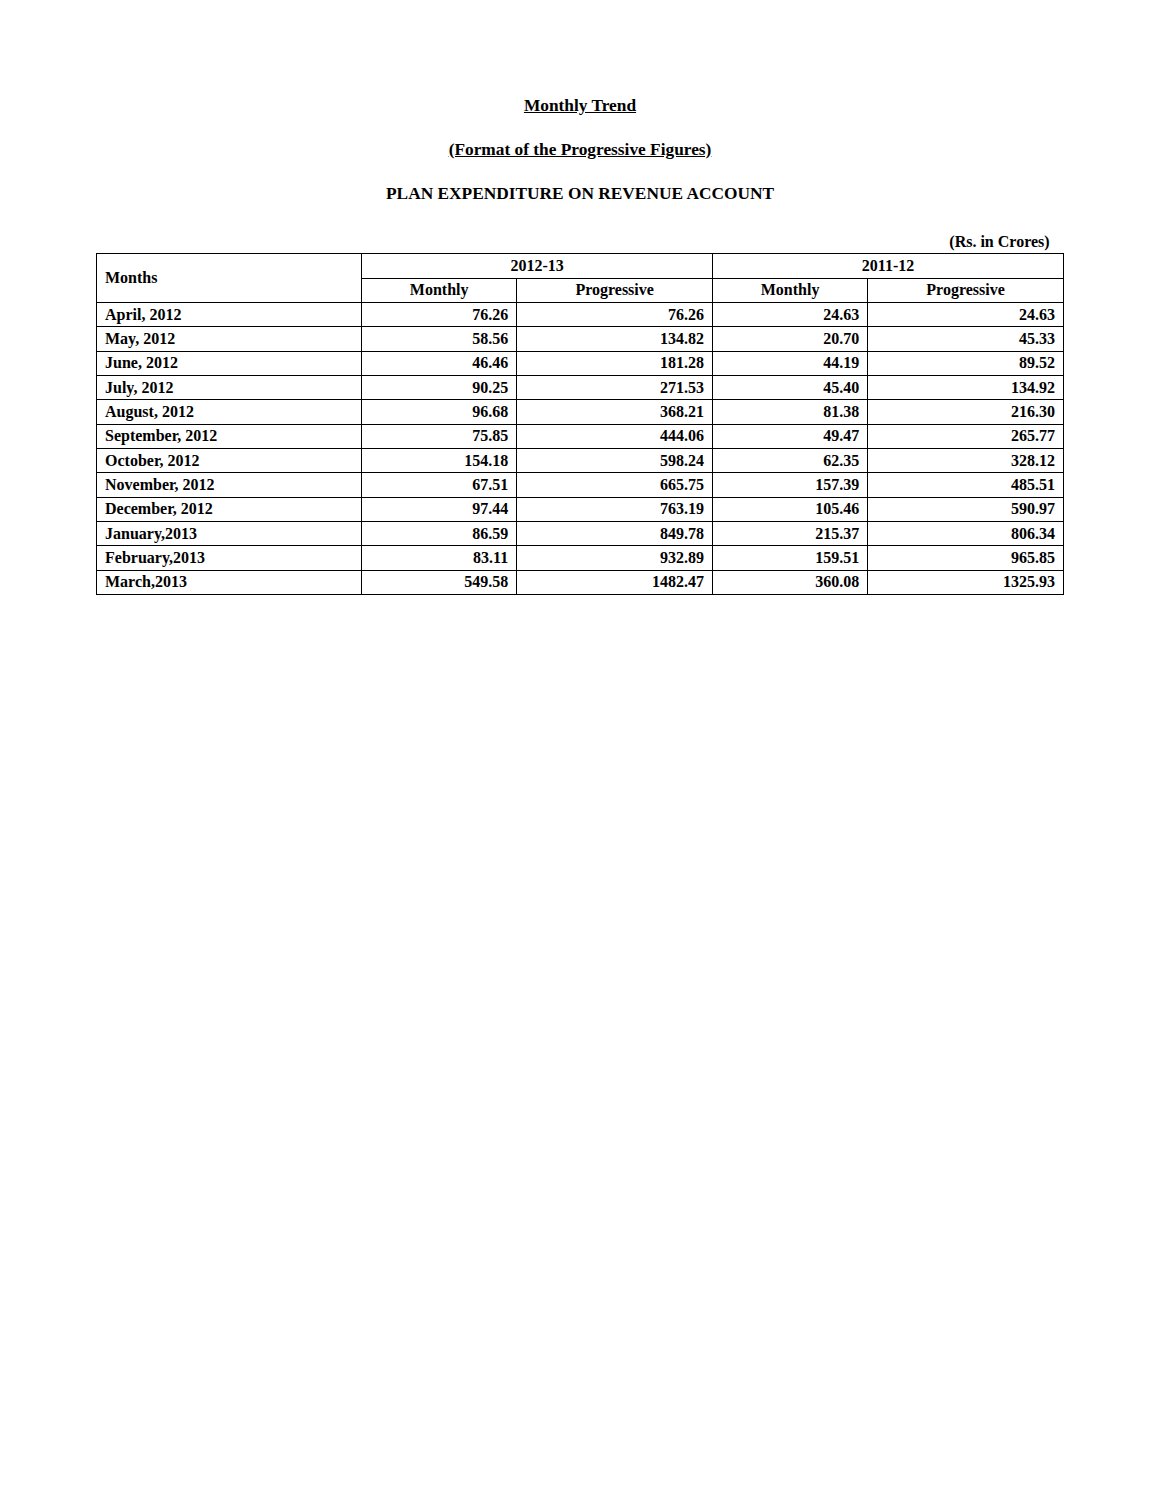Monthly Trend
(Format of the Progressive Figures)
PLAN EXPENDITURE ON REVENUE ACCOUNT
(Rs. in Crores)
| Months | 2012-13 | 2011-12 |
| --- | --- | --- |
| Monthly | Progressive | Monthly | Progressive |
| April, 2012 | 76.26 | 76.26 | 24.63 | 24.63 |
| May, 2012 | 58.56 | 134.82 | 20.70 | 45.33 |
| June, 2012 | 46.46 | 181.28 | 44.19 | 89.52 |
| July, 2012 | 90.25 | 271.53 | 45.40 | 134.92 |
| August, 2012 | 96.68 | 368.21 | 81.38 | 216.30 |
| September, 2012 | 75.85 | 444.06 | 49.47 | 265.77 |
| October, 2012 | 154.18 | 598.24 | 62.35 | 328.12 |
| November, 2012 | 67.51 | 665.75 | 157.39 | 485.51 |
| December, 2012 | 97.44 | 763.19 | 105.46 | 590.97 |
| January,2013 | 86.59 | 849.78 | 215.37 | 806.34 |
| February,2013 | 83.11 | 932.89 | 159.51 | 965.85 |
| March,2013 | 549.58 | 1482.47 | 360.08 | 1325.93 |